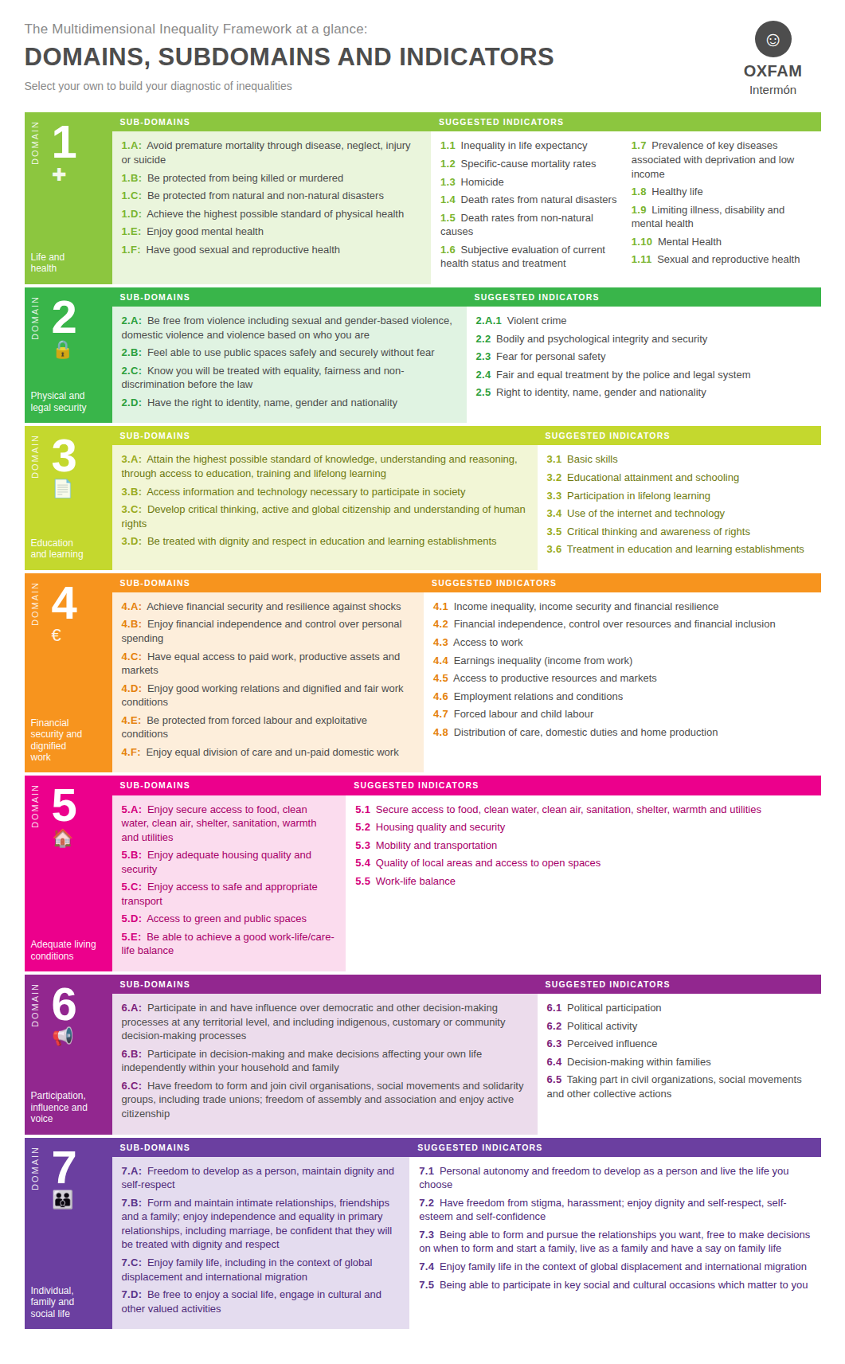The Multidimensional Inequality Framework at a glance:
Domains, Subdomains and Indicators
Select your own to build your diagnostic of inequalities
☺
OXFAM
Intermón
Domain
1
✚
Life and
health
Sub-domains
Suggested indicators
1.A: Avoid premature mortality through disease, neglect, injury or suicide
1.B: Be protected from being killed or murdered
1.C: Be protected from natural and non-natural disasters
1.D: Achieve the highest possible standard of physical health
1.E: Enjoy good mental health
1.F: Have good sexual and reproductive health
1.1 Inequality in life expectancy
1.2 Specific-cause mortality rates
1.3 Homicide
1.4 Death rates from natural disasters
1.5 Death rates from non-natural causes
1.6 Subjective evaluation of current health status and treatment
1.7 Prevalence of key diseases associated with deprivation and low income
1.8 Healthy life
1.9 Limiting illness, disability and mental health
1.10 Mental Health
1.11 Sexual and reproductive health
Domain
2
🔒
Physical and
legal security
Sub-domains
Suggested indicators
2.A: Be free from violence including sexual and gender-based violence, domestic violence and violence based on who you are
2.B: Feel able to use public spaces safely and securely without fear
2.C: Know you will be treated with equality, fairness and non-discrimination before the law
2.D: Have the right to identity, name, gender and nationality
2.A.1 Violent crime
2.2 Bodily and psychological integrity and security
2.3 Fear for personal safety
2.4 Fair and equal treatment by the police and legal system
2.5 Right to identity, name, gender and nationality
Domain
3
📄
Education
and learning
Sub-domains
Suggested indicators
3.A: Attain the highest possible standard of knowledge, understanding and reasoning, through access to education, training and lifelong learning
3.B: Access information and technology necessary to participate in society
3.C: Develop critical thinking, active and global citizenship and understanding of human rights
3.D: Be treated with dignity and respect in education and learning establishments
3.1 Basic skills
3.2 Educational attainment and schooling
3.3 Participation in lifelong learning
3.4 Use of the internet and technology
3.5 Critical thinking and awareness of rights
3.6 Treatment in education and learning establishments
Domain
4
€
Financial
security and
dignified
work
Sub-domains
Suggested indicators
4.A: Achieve financial security and resilience against shocks
4.B: Enjoy financial independence and control over personal spending
4.C: Have equal access to paid work, productive assets and markets
4.D: Enjoy good working relations and dignified and fair work conditions
4.E: Be protected from forced labour and exploitative conditions
4.F: Enjoy equal division of care and un-paid domestic work
4.1 Income inequality, income security and financial resilience
4.2 Financial independence, control over resources and financial inclusion
4.3 Access to work
4.4 Earnings inequality (income from work)
4.5 Access to productive resources and markets
4.6 Employment relations and conditions
4.7 Forced labour and child labour
4.8 Distribution of care, domestic duties and home production
Domain
5
🏠
Adequate living
conditions
Sub-domains
Suggested indicators
5.A: Enjoy secure access to food, clean water, clean air, shelter, sanitation, warmth and utilities
5.B: Enjoy adequate housing quality and security
5.C: Enjoy access to safe and appropriate transport
5.D: Access to green and public spaces
5.E: Be able to achieve a good work-life/care-life balance
5.1 Secure access to food, clean water, clean air, sanitation, shelter, warmth and utilities
5.2 Housing quality and security
5.3 Mobility and transportation
5.4 Quality of local areas and access to open spaces
5.5 Work-life balance
Domain
6
📢
Participation,
influence and
voice
Sub-domains
Suggested indicators
6.A: Participate in and have influence over democratic and other decision-making processes at any territorial level, and including indigenous, customary or community decision-making processes
6.B: Participate in decision-making and make decisions affecting your own life independently within your household and family
6.C: Have freedom to form and join civil organisations, social movements and solidarity groups, including trade unions; freedom of assembly and association and enjoy active citizenship
6.1 Political participation
6.2 Political activity
6.3 Perceived influence
6.4 Decision-making within families
6.5 Taking part in civil organizations, social movements and other collective actions
Domain
7
👪
Individual,
family and
social life
Sub-domains
Suggested indicators
7.A: Freedom to develop as a person, maintain dignity and self-respect
7.B: Form and maintain intimate relationships, friendships and a family; enjoy independence and equality in primary relationships, including marriage, be confident that they will be treated with dignity and respect
7.C: Enjoy family life, including in the context of global displacement and international migration
7.D: Be free to enjoy a social life, engage in cultural and other valued activities
7.1 Personal autonomy and freedom to develop as a person and live the life you choose
7.2 Have freedom from stigma, harassment; enjoy dignity and self-respect, self- esteem and self-confidence
7.3 Being able to form and pursue the relationships you want, free to make decisions on when to form and start a family, live as a family and have a say on family life
7.4 Enjoy family life in the context of global displacement and international migration
7.5 Being able to participate in key social and cultural occasions which matter to you